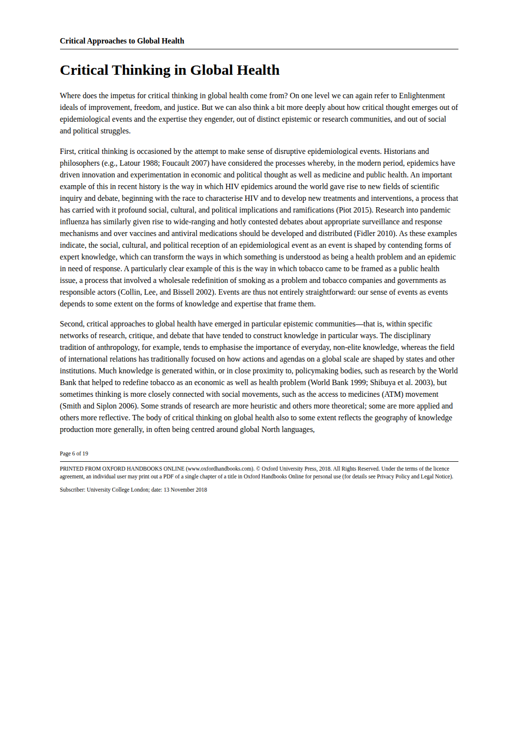Critical Approaches to Global Health
Critical Thinking in Global Health
Where does the impetus for critical thinking in global health come from? On one level we can again refer to Enlightenment ideals of improvement, freedom, and justice. But we can also think a bit more deeply about how critical thought emerges out of epidemiological events and the expertise they engender, out of distinct epistemic or research communities, and out of social and political struggles.
First, critical thinking is occasioned by the attempt to make sense of disruptive epidemiological events. Historians and philosophers (e.g., Latour 1988; Foucault 2007) have considered the processes whereby, in the modern period, epidemics have driven innovation and experimentation in economic and political thought as well as medicine and public health. An important example of this in recent history is the way in which HIV epidemics around the world gave rise to new fields of scientific inquiry and debate, beginning with the race to characterise HIV and to develop new treatments and interventions, a process that has carried with it profound social, cultural, and political implications and ramifications (Piot 2015). Research into pandemic influenza has similarly given rise to wide-ranging and hotly contested debates about appropriate surveillance and response mechanisms and over vaccines and antiviral medications should be developed and distributed (Fidler 2010). As these examples indicate, the social, cultural, and political reception of an epidemiological event as an event is shaped by contending forms of expert knowledge, which can transform the ways in which something is understood as being a health problem and an epidemic in need of response. A particularly clear example of this is the way in which tobacco came to be framed as a public health issue, a process that involved a wholesale redefinition of smoking as a problem and tobacco companies and governments as responsible actors (Collin, Lee, and Bissell 2002). Events are thus not entirely straightforward: our sense of events as events depends to some extent on the forms of knowledge and expertise that frame them.
Second, critical approaches to global health have emerged in particular epistemic communities—that is, within specific networks of research, critique, and debate that have tended to construct knowledge in particular ways. The disciplinary tradition of anthropology, for example, tends to emphasise the importance of everyday, non-elite knowledge, whereas the field of international relations has traditionally focused on how actions and agendas on a global scale are shaped by states and other institutions. Much knowledge is generated within, or in close proximity to, policymaking bodies, such as research by the World Bank that helped to redefine tobacco as an economic as well as health problem (World Bank 1999; Shibuya et al. 2003), but sometimes thinking is more closely connected with social movements, such as the access to medicines (ATM) movement (Smith and Siplon 2006). Some strands of research are more heuristic and others more theoretical; some are more applied and others more reflective. The body of critical thinking on global health also to some extent reflects the geography of knowledge production more generally, in often being centred around global North languages,
Page 6 of 19
PRINTED FROM OXFORD HANDBOOKS ONLINE (www.oxfordhandbooks.com). © Oxford University Press, 2018. All Rights Reserved. Under the terms of the licence agreement, an individual user may print out a PDF of a single chapter of a title in Oxford Handbooks Online for personal use (for details see Privacy Policy and Legal Notice).
Subscriber: University College London; date: 13 November 2018